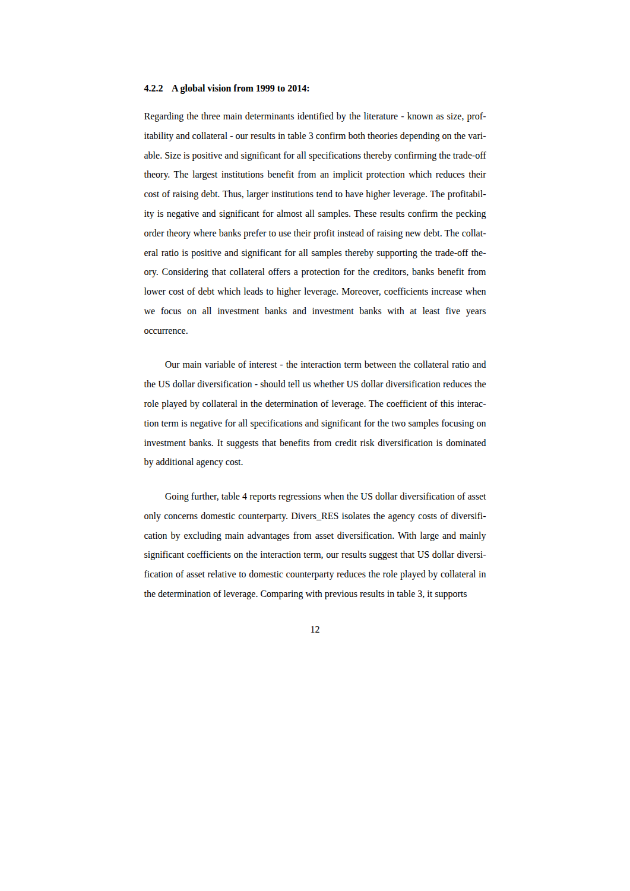4.2.2 A global vision from 1999 to 2014:
Regarding the three main determinants identified by the literature - known as size, profitability and collateral - our results in table 3 confirm both theories depending on the variable. Size is positive and significant for all specifications thereby confirming the trade-off theory. The largest institutions benefit from an implicit protection which reduces their cost of raising debt. Thus, larger institutions tend to have higher leverage. The profitability is negative and significant for almost all samples. These results confirm the pecking order theory where banks prefer to use their profit instead of raising new debt. The collateral ratio is positive and significant for all samples thereby supporting the trade-off theory. Considering that collateral offers a protection for the creditors, banks benefit from lower cost of debt which leads to higher leverage. Moreover, coefficients increase when we focus on all investment banks and investment banks with at least five years occurrence.
Our main variable of interest - the interaction term between the collateral ratio and the US dollar diversification - should tell us whether US dollar diversification reduces the role played by collateral in the determination of leverage. The coefficient of this interaction term is negative for all specifications and significant for the two samples focusing on investment banks. It suggests that benefits from credit risk diversification is dominated by additional agency cost.
Going further, table 4 reports regressions when the US dollar diversification of asset only concerns domestic counterparty. Divers_RES isolates the agency costs of diversification by excluding main advantages from asset diversification. With large and mainly significant coefficients on the interaction term, our results suggest that US dollar diversification of asset relative to domestic counterparty reduces the role played by collateral in the determination of leverage. Comparing with previous results in table 3, it supports
12